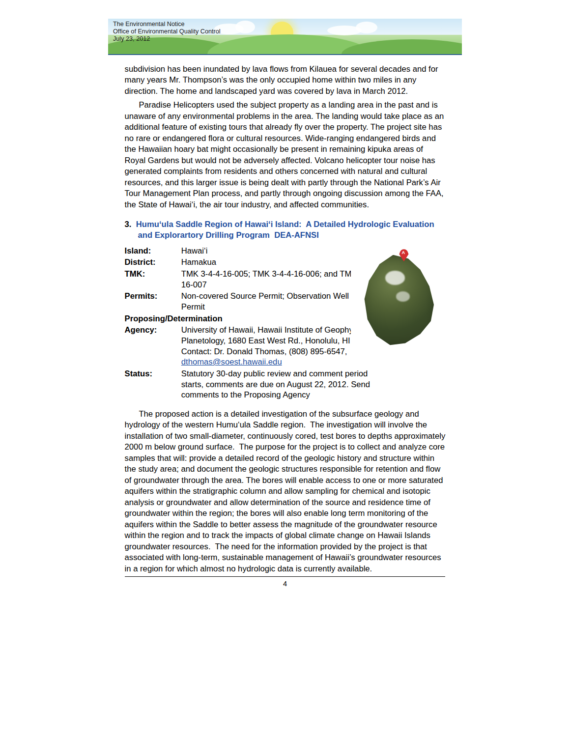The Environmental Notice
Office of Environmental Quality Control
July 23, 2012
subdivision has been inundated by lava flows from Kilauea for several decades and for many years Mr. Thompson’s was the only occupied home within two miles in any direction. The home and landscaped yard was covered by lava in March 2012.
Paradise Helicopters used the subject property as a landing area in the past and is unaware of any environmental problems in the area. The landing would take place as an additional feature of existing tours that already fly over the property. The project site has no rare or endangered flora or cultural resources. Wide-ranging endangered birds and the Hawaiian hoary bat might occasionally be present in remaining kipuka areas of Royal Gardens but would not be adversely affected. Volcano helicopter tour noise has generated complaints from residents and others concerned with natural and cultural resources, and this larger issue is being dealt with partly through the National Park’s Air Tour Management Plan process, and partly through ongoing discussion among the FAA, the State of Hawai‘i, the air tour industry, and affected communities.
3. Humu‘ula Saddle Region of Hawai‘i Island: A Detailed Hydrologic Evaluation and Explorartory Drilling Program DEA-AFNSI
A
| Island: | Hawai‘i |
| District: | Hamakua |
| TMK: | TMK 3-4-4-16-005; TMK 3-4-4-16-006; and TMK 3-4-4-16-007 |
| Permits: | Non-covered Source Permit; Observation Well Drilling Permit |
| Proposing/Determination |
| Agency: | University of Hawaii, Hawaii Institute of Geophysics and Planetology, 1680 East West Rd., Honolulu, HI 96822. Contact: Dr. Donald Thomas, (808) 895-6547, dthomas@soest.hawaii.edu |
| Status: | Statutory 30-day public review and comment period starts, comments are due on August 22, 2012. Send comments to the Proposing Agency |
The proposed action is a detailed investigation of the subsurface geology and hydrology of the western Humu‘ula Saddle region. The investigation will involve the installation of two small-diameter, continuously cored, test bores to depths approximately 2000 m below ground surface. The purpose for the project is to collect and analyze core samples that will: provide a detailed record of the geologic history and structure within the study area; and document the geologic structures responsible for retention and flow of groundwater through the area. The bores will enable access to one or more saturated aquifers within the stratigraphic column and allow sampling for chemical and isotopic analysis or groundwater and allow determination of the source and residence time of groundwater within the region; the bores will also enable long term monitoring of the aquifers within the Saddle to better assess the magnitude of the groundwater resource within the region and to track the impacts of global climate change on Hawaii Islands groundwater resources. The need for the information provided by the project is that associated with long-term, sustainable management of Hawaii’s groundwater resources in a region for which almost no hydrologic data is currently available.
4